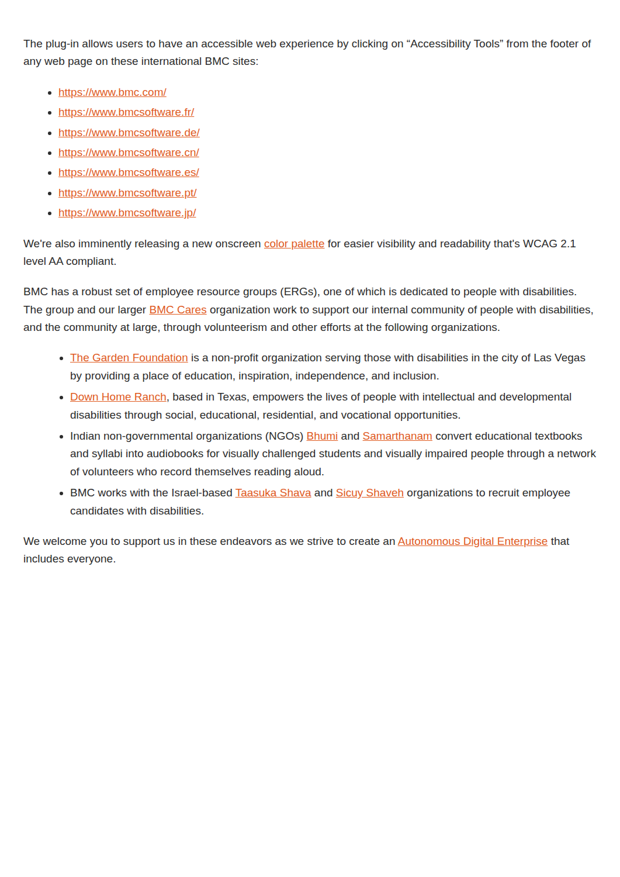The plug-in allows users to have an accessible web experience by clicking on “Accessibility Tools” from the footer of any web page on these international BMC sites:
https://www.bmc.com/
https://www.bmcsoftware.fr/
https://www.bmcsoftware.de/
https://www.bmcsoftware.cn/
https://www.bmcsoftware.es/
https://www.bmcsoftware.pt/
https://www.bmcsoftware.jp/
We're also imminently releasing a new onscreen color palette for easier visibility and readability that's WCAG 2.1 level AA compliant.
BMC has a robust set of employee resource groups (ERGs), one of which is dedicated to people with disabilities. The group and our larger BMC Cares organization work to support our internal community of people with disabilities, and the community at large, through volunteerism and other efforts at the following organizations.
The Garden Foundation is a non-profit organization serving those with disabilities in the city of Las Vegas by providing a place of education, inspiration, independence, and inclusion.
Down Home Ranch, based in Texas, empowers the lives of people with intellectual and developmental disabilities through social, educational, residential, and vocational opportunities.
Indian non-governmental organizations (NGOs) Bhumi and Samarthanam convert educational textbooks and syllabi into audiobooks for visually challenged students and visually impaired people through a network of volunteers who record themselves reading aloud.
BMC works with the Israel-based Taasuka Shava and Sicuy Shaveh organizations to recruit employee candidates with disabilities.
We welcome you to support us in these endeavors as we strive to create an Autonomous Digital Enterprise that includes everyone.